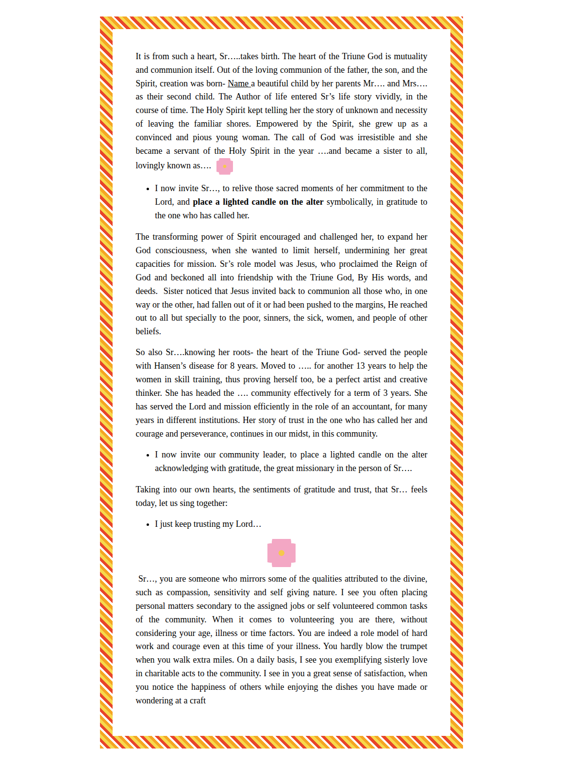It is from such a heart, Sr…..takes birth. The heart of the Triune God is mutuality and communion itself. Out of the loving communion of the father, the son, and the Spirit, creation was born- Name a beautiful child by her parents Mr…. and Mrs…. as their second child. The Author of life entered Sr’s life story vividly, in the course of time. The Holy Spirit kept telling her the story of unknown and necessity of leaving the familiar shores. Empowered by the Spirit, she grew up as a convinced and pious young woman. The call of God was irresistible and she became a servant of the Holy Spirit in the year ….and became a sister to all, lovingly known as….
I now invite Sr…, to relive those sacred moments of her commitment to the Lord, and place a lighted candle on the alter symbolically, in gratitude to the one who has called her.
The transforming power of Spirit encouraged and challenged her, to expand her God consciousness, when she wanted to limit herself, undermining her great capacities for mission. Sr’s role model was Jesus, who proclaimed the Reign of God and beckoned all into friendship with the Triune God, By His words, and deeds. Sister noticed that Jesus invited back to communion all those who, in one way or the other, had fallen out of it or had been pushed to the margins, He reached out to all but specially to the poor, sinners, the sick, women, and people of other beliefs.
So also Sr….knowing her roots- the heart of the Triune God- served the people with Hansen’s disease for 8 years. Moved to ….. for another 13 years to help the women in skill training, thus proving herself too, be a perfect artist and creative thinker. She has headed the …. community effectively for a term of 3 years. She has served the Lord and mission efficiently in the role of an accountant, for many years in different institutions. Her story of trust in the one who has called her and courage and perseverance, continues in our midst, in this community.
I now invite our community leader, to place a lighted candle on the alter acknowledging with gratitude, the great missionary in the person of Sr….
Taking into our own hearts, the sentiments of gratitude and trust, that Sr… feels today, let us sing together:
I just keep trusting my Lord…
Sr…, you are someone who mirrors some of the qualities attributed to the divine, such as compassion, sensitivity and self giving nature. I see you often placing personal matters secondary to the assigned jobs or self volunteered common tasks of the community. When it comes to volunteering you are there, without considering your age, illness or time factors. You are indeed a role model of hard work and courage even at this time of your illness. You hardly blow the trumpet when you walk extra miles. On a daily basis, I see you exemplifying sisterly love in charitable acts to the community. I see in you a great sense of satisfaction, when you notice the happiness of others while enjoying the dishes you have made or wondering at a craft